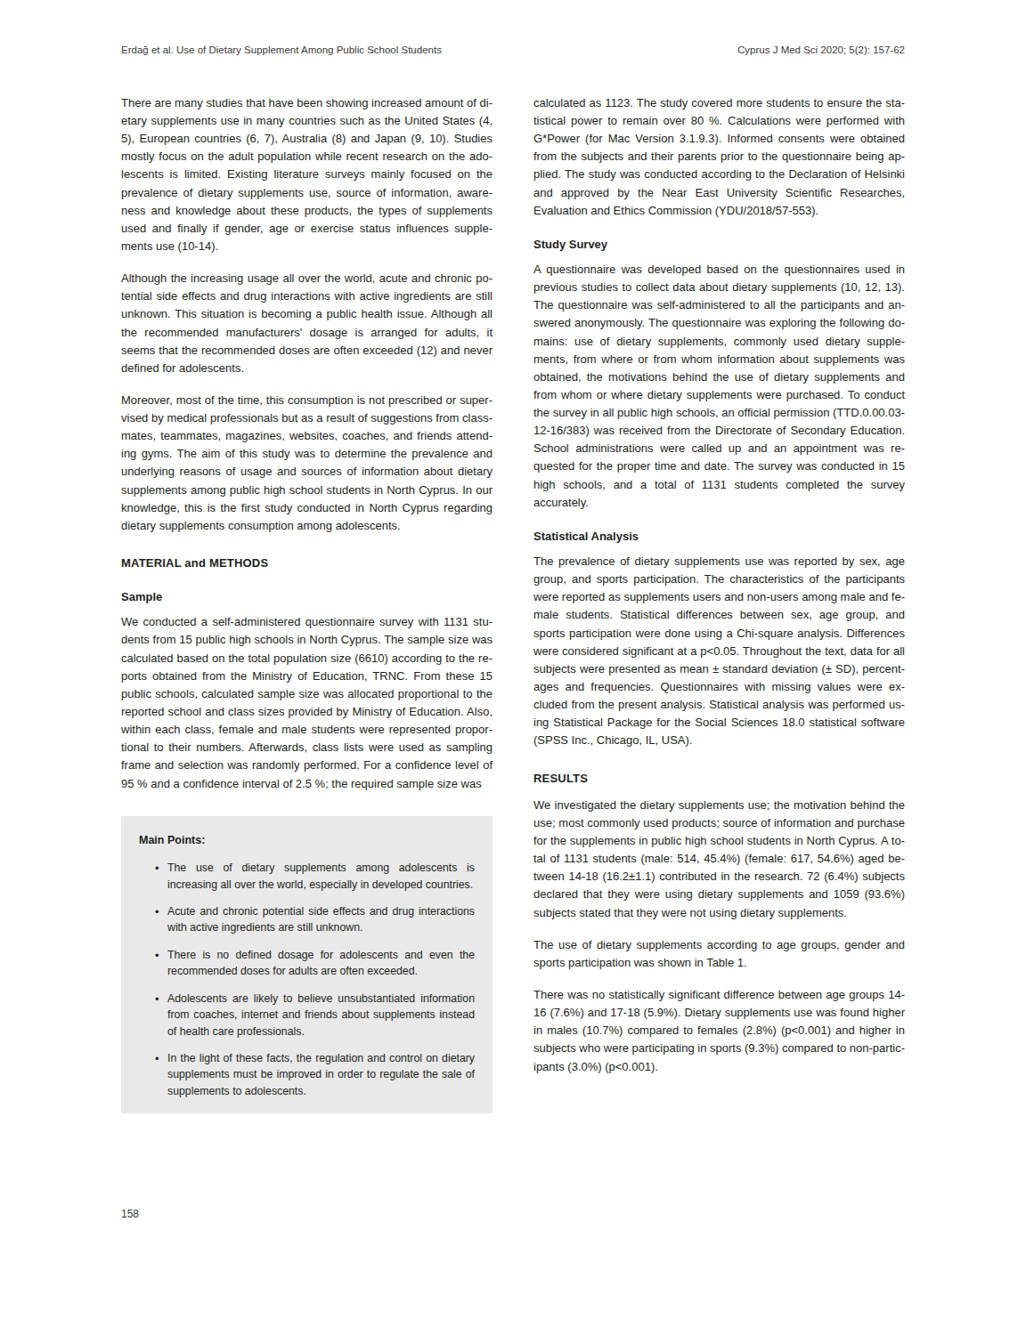Erdağ et al. Use of Dietary Supplement Among Public School Students
Cyprus J Med Sci 2020; 5(2): 157-62
There are many studies that have been showing increased amount of dietary supplements use in many countries such as the United States (4, 5), European countries (6, 7), Australia (8) and Japan (9, 10). Studies mostly focus on the adult population while recent research on the adolescents is limited. Existing literature surveys mainly focused on the prevalence of dietary supplements use, source of information, awareness and knowledge about these products, the types of supplements used and finally if gender, age or exercise status influences supplements use (10-14).
Although the increasing usage all over the world, acute and chronic potential side effects and drug interactions with active ingredients are still unknown. This situation is becoming a public health issue. Although all the recommended manufacturers' dosage is arranged for adults, it seems that the recommended doses are often exceeded (12) and never defined for adolescents.
Moreover, most of the time, this consumption is not prescribed or supervised by medical professionals but as a result of suggestions from classmates, teammates, magazines, websites, coaches, and friends attending gyms. The aim of this study was to determine the prevalence and underlying reasons of usage and sources of information about dietary supplements among public high school students in North Cyprus. In our knowledge, this is the first study conducted in North Cyprus regarding dietary supplements consumption among adolescents.
MATERIAL and METHODS
Sample
We conducted a self-administered questionnaire survey with 1131 students from 15 public high schools in North Cyprus. The sample size was calculated based on the total population size (6610) according to the reports obtained from the Ministry of Education, TRNC. From these 15 public schools, calculated sample size was allocated proportional to the reported school and class sizes provided by Ministry of Education. Also, within each class, female and male students were represented proportional to their numbers. Afterwards, class lists were used as sampling frame and selection was randomly performed. For a confidence level of 95 % and a confidence interval of 2.5 %; the required sample size was
Main Points:
The use of dietary supplements among adolescents is increasing all over the world, especially in developed countries.
Acute and chronic potential side effects and drug interactions with active ingredients are still unknown.
There is no defined dosage for adolescents and even the recommended doses for adults are often exceeded.
Adolescents are likely to believe unsubstantiated information from coaches, internet and friends about supplements instead of health care professionals.
In the light of these facts, the regulation and control on dietary supplements must be improved in order to regulate the sale of supplements to adolescents.
calculated as 1123. The study covered more students to ensure the statistical power to remain over 80 %. Calculations were performed with G*Power (for Mac Version 3.1.9.3). Informed consents were obtained from the subjects and their parents prior to the questionnaire being applied. The study was conducted according to the Declaration of Helsinki and approved by the Near East University Scientific Researches, Evaluation and Ethics Commission (YDU/2018/57-553).
Study Survey
A questionnaire was developed based on the questionnaires used in previous studies to collect data about dietary supplements (10, 12, 13). The questionnaire was self-administered to all the participants and answered anonymously. The questionnaire was exploring the following domains: use of dietary supplements, commonly used dietary supplements, from where or from whom information about supplements was obtained, the motivations behind the use of dietary supplements and from whom or where dietary supplements were purchased. To conduct the survey in all public high schools, an official permission (TTD.0.00.03-12-16/383) was received from the Directorate of Secondary Education. School administrations were called up and an appointment was requested for the proper time and date. The survey was conducted in 15 high schools, and a total of 1131 students completed the survey accurately.
Statistical Analysis
The prevalence of dietary supplements use was reported by sex, age group, and sports participation. The characteristics of the participants were reported as supplements users and non-users among male and female students. Statistical differences between sex, age group, and sports participation were done using a Chi-square analysis. Differences were considered significant at a p<0.05. Throughout the text, data for all subjects were presented as mean ± standard deviation (± SD), percentages and frequencies. Questionnaires with missing values were excluded from the present analysis. Statistical analysis was performed using Statistical Package for the Social Sciences 18.0 statistical software (SPSS Inc., Chicago, IL, USA).
RESULTS
We investigated the dietary supplements use; the motivation behind the use; most commonly used products; source of information and purchase for the supplements in public high school students in North Cyprus. A total of 1131 students (male: 514, 45.4%) (female: 617, 54.6%) aged between 14-18 (16.2±1.1) contributed in the research. 72 (6.4%) subjects declared that they were using dietary supplements and 1059 (93.6%) subjects stated that they were not using dietary supplements.
The use of dietary supplements according to age groups, gender and sports participation was shown in Table 1.
There was no statistically significant difference between age groups 14-16 (7.6%) and 17-18 (5.9%). Dietary supplements use was found higher in males (10.7%) compared to females (2.8%) (p<0.001) and higher in subjects who were participating in sports (9.3%) compared to non-participants (3.0%) (p<0.001).
158